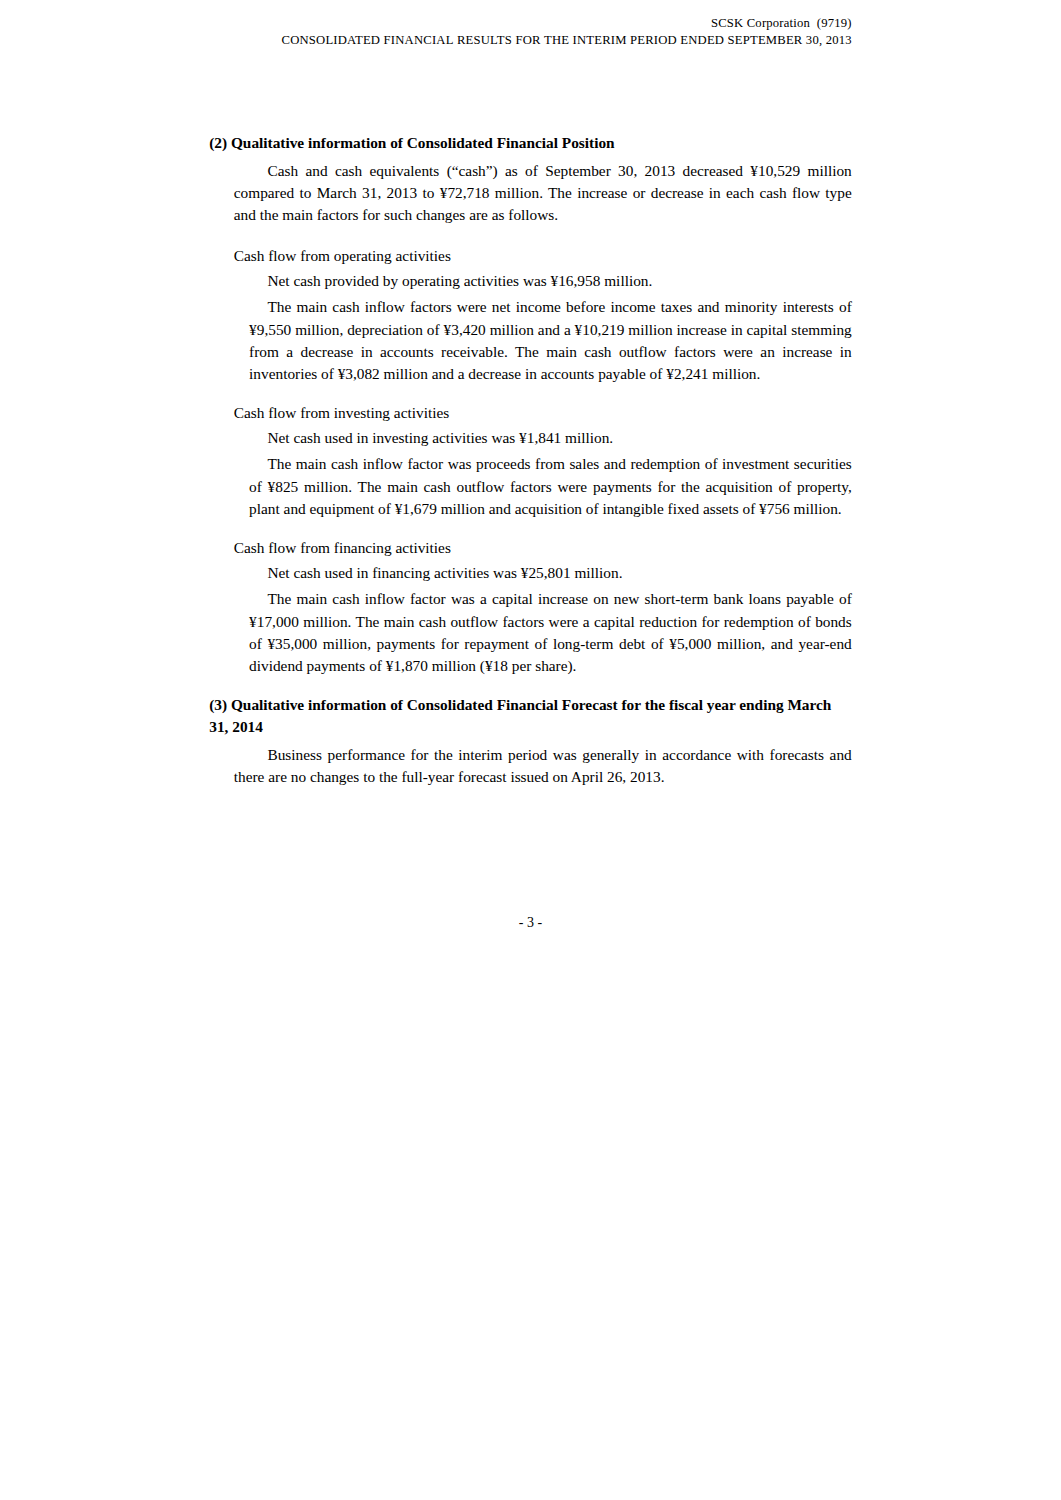SCSK Corporation (9719)
CONSOLIDATED FINANCIAL RESULTS FOR THE INTERIM PERIOD ENDED SEPTEMBER 30, 2013
(2) Qualitative information of Consolidated Financial Position
Cash and cash equivalents (“cash”) as of September 30, 2013 decreased ¥10,529 million compared to March 31, 2013 to ¥72,718 million. The increase or decrease in each cash flow type and the main factors for such changes are as follows.
Cash flow from operating activities
Net cash provided by operating activities was ¥16,958 million.
The main cash inflow factors were net income before income taxes and minority interests of ¥9,550 million, depreciation of ¥3,420 million and a ¥10,219 million increase in capital stemming from a decrease in accounts receivable. The main cash outflow factors were an increase in inventories of ¥3,082 million and a decrease in accounts payable of ¥2,241 million.
Cash flow from investing activities
Net cash used in investing activities was ¥1,841 million.
The main cash inflow factor was proceeds from sales and redemption of investment securities of ¥825 million. The main cash outflow factors were payments for the acquisition of property, plant and equipment of ¥1,679 million and acquisition of intangible fixed assets of ¥756 million.
Cash flow from financing activities
Net cash used in financing activities was ¥25,801 million.
The main cash inflow factor was a capital increase on new short-term bank loans payable of ¥17,000 million. The main cash outflow factors were a capital reduction for redemption of bonds of ¥35,000 million, payments for repayment of long-term debt of ¥5,000 million, and year-end dividend payments of ¥1,870 million (¥18 per share).
(3) Qualitative information of Consolidated Financial Forecast for the fiscal year ending March 31, 2014
Business performance for the interim period was generally in accordance with forecasts and there are no changes to the full-year forecast issued on April 26, 2013.
- 3 -